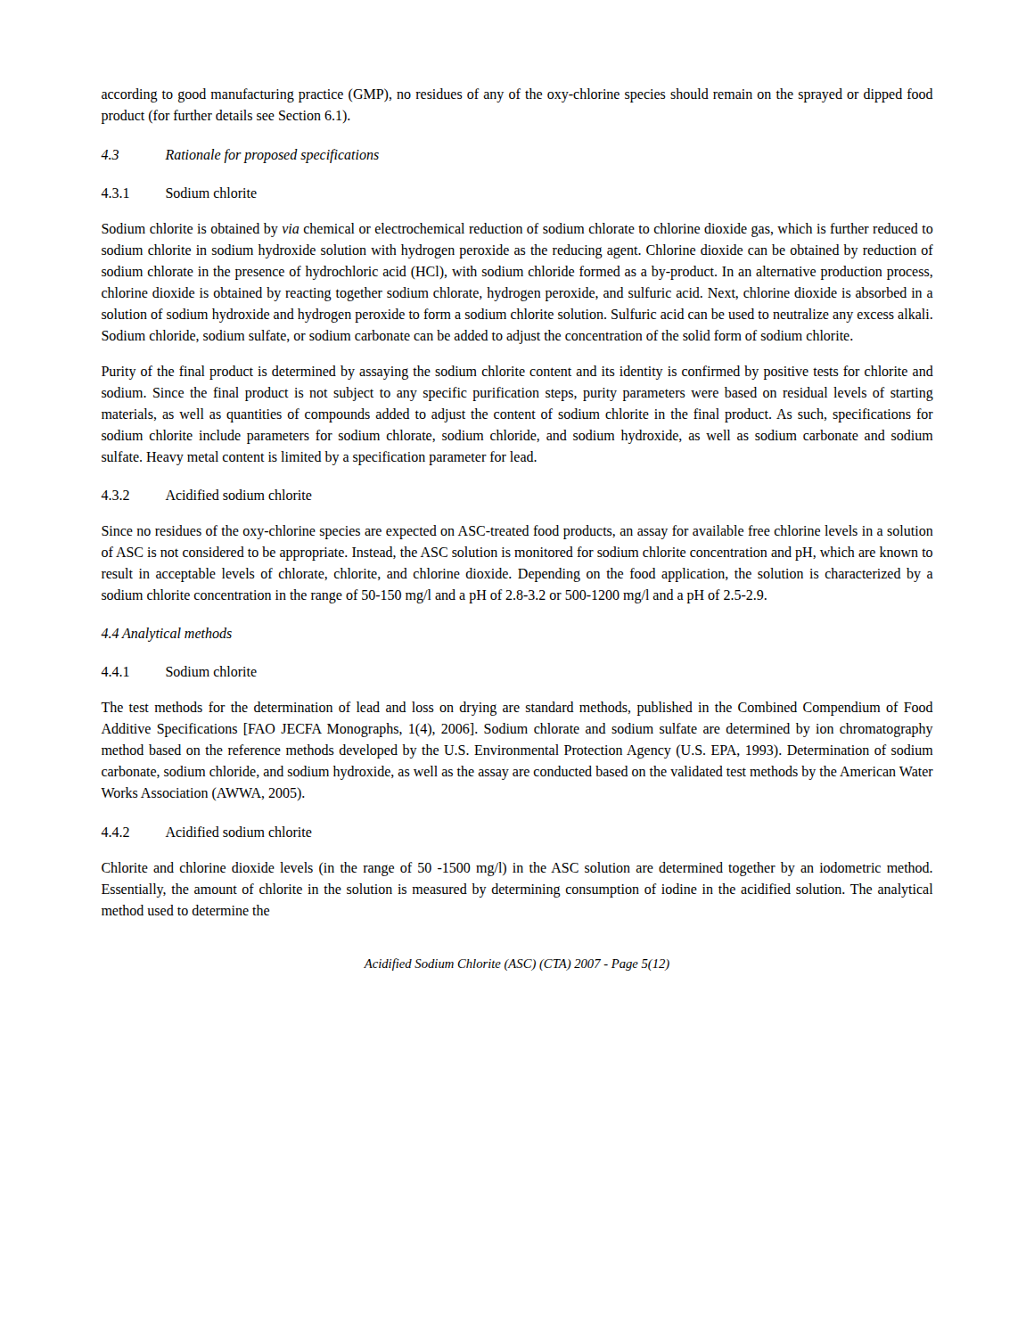according to good manufacturing practice (GMP), no residues of any of the oxy-chlorine species should remain on the sprayed or dipped food product (for further details see Section 6.1).
4.3 Rationale for proposed specifications
4.3.1 Sodium chlorite
Sodium chlorite is obtained by via chemical or electrochemical reduction of sodium chlorate to chlorine dioxide gas, which is further reduced to sodium chlorite in sodium hydroxide solution with hydrogen peroxide as the reducing agent. Chlorine dioxide can be obtained by reduction of sodium chlorate in the presence of hydrochloric acid (HCl), with sodium chloride formed as a by-product. In an alternative production process, chlorine dioxide is obtained by reacting together sodium chlorate, hydrogen peroxide, and sulfuric acid. Next, chlorine dioxide is absorbed in a solution of sodium hydroxide and hydrogen peroxide to form a sodium chlorite solution. Sulfuric acid can be used to neutralize any excess alkali. Sodium chloride, sodium sulfate, or sodium carbonate can be added to adjust the concentration of the solid form of sodium chlorite.
Purity of the final product is determined by assaying the sodium chlorite content and its identity is confirmed by positive tests for chlorite and sodium. Since the final product is not subject to any specific purification steps, purity parameters were based on residual levels of starting materials, as well as quantities of compounds added to adjust the content of sodium chlorite in the final product. As such, specifications for sodium chlorite include parameters for sodium chlorate, sodium chloride, and sodium hydroxide, as well as sodium carbonate and sodium sulfate. Heavy metal content is limited by a specification parameter for lead.
4.3.2 Acidified sodium chlorite
Since no residues of the oxy-chlorine species are expected on ASC-treated food products, an assay for available free chlorine levels in a solution of ASC is not considered to be appropriate. Instead, the ASC solution is monitored for sodium chlorite concentration and pH, which are known to result in acceptable levels of chlorate, chlorite, and chlorine dioxide. Depending on the food application, the solution is characterized by a sodium chlorite concentration in the range of 50-150 mg/l and a pH of 2.8-3.2 or 500-1200 mg/l and a pH of 2.5-2.9.
4.4 Analytical methods
4.4.1 Sodium chlorite
The test methods for the determination of lead and loss on drying are standard methods, published in the Combined Compendium of Food Additive Specifications [FAO JECFA Monographs, 1(4), 2006]. Sodium chlorate and sodium sulfate are determined by ion chromatography method based on the reference methods developed by the U.S. Environmental Protection Agency (U.S. EPA, 1993). Determination of sodium carbonate, sodium chloride, and sodium hydroxide, as well as the assay are conducted based on the validated test methods by the American Water Works Association (AWWA, 2005).
4.4.2 Acidified sodium chlorite
Chlorite and chlorine dioxide levels (in the range of 50 -1500 mg/l) in the ASC solution are determined together by an iodometric method. Essentially, the amount of chlorite in the solution is measured by determining consumption of iodine in the acidified solution. The analytical method used to determine the
Acidified Sodium Chlorite (ASC) (CTA) 2007 - Page 5(12)